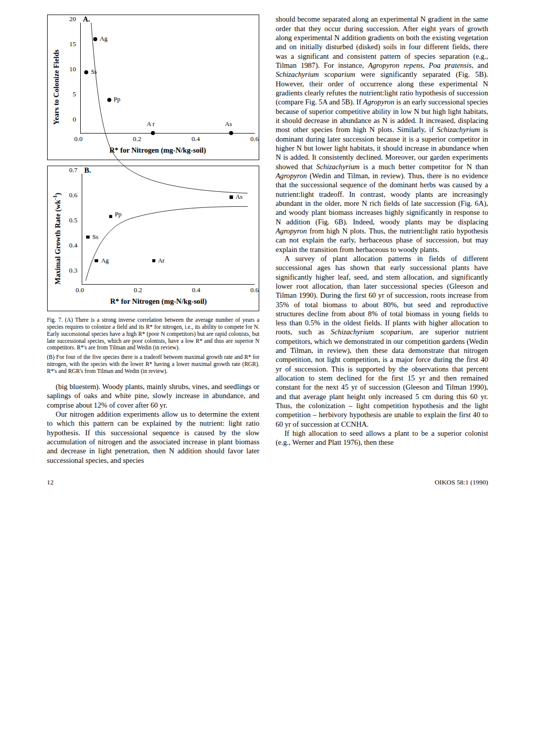Years to Colonize Fields
20 15 10 5 0
A. Ag Ss Pp A r As
0.0 0.2 0.4 0.6
R* for Nitrogen (mg-N/kg-soil)
Maximal Growth Rate (wk-1)
0.7 0.6 0.5 0.4 0.3
B. As Pp Ss Ag Ar
0.0 0.2 0.4 0.6
R* for Nitrogen (mg-N/kg-soil)
Fig. 7. (A) There is a strong inverse correlation between the average number of years a species requires to colonize a field and its R* for nitrogen, i.e., its ability to compete for N. Early successional species have a high R* (poor N competitors) but are rapid colonists, but late successional species, which are poor colonists, have a low R* and thus are superior N competitors. R*'s are from Tilman and Wedin (in review).
(B) For four of the five species there is a tradeoff between maximal growth rate and R* for nitrogen, with the species with the lower R* having a lower maximal growth rate (RGR). R*'s and RGR's from Tilman and Wedin (in review).
(big bluestem). Woody plants, mainly shrubs, vines, and seedlings or saplings of oaks and white pine, slowly increase in abundance, and comprise about 12% of cover after 60 yr.
Our nitrogen addition experiments allow us to determine the extent to which this pattern can be explained by the nutrient: light ratio hypothesis. If this successional sequence is caused by the slow accumulation of nitrogen and the associated increase in plant biomass and decrease in light penetration, then N addition should favor later successional species, and species
should become separated along an experimental N gradient in the same order that they occur during succession. After eight years of growth along experimental N addition gradients on both the existing vegetation and on initially disturbed (disked) soils in four different fields, there was a significant and consistent pattern of species separation (e.g., Tilman 1987). For instance, Agropyron repens, Poa pratensis, and Schizachyrium scoparium were significantly separated (Fig. 5B). However, their order of occurrence along these experimental N gradients clearly refutes the nutrient:light ratio hypothesis of succession (compare Fig. 5A and 5B). If Agropyron is an early successional species because of superior competitive ability in low N but high light habitats, it should decrease in abundance as N is added. It increased, displacing most other species from high N plots. Similarly, if Schizachyrium is dominant during later succession because it is a superior competitor in higher N but lower light habitats, it should increase in abundance when N is added. It consistently declined. Moreover, our garden experiments showed that Schizachyrium is a much better competitor for N than Agropyron (Wedin and Tilman, in review). Thus, there is no evidence that the successional sequence of the dominant herbs was caused by a nutrient:light tradeoff. In contrast, woody plants are increasingly abundant in the older, more N rich fields of late succession (Fig. 6A), and woody plant biomass increases highly significantly in response to N addition (Fig. 6B). Indeed, woody plants may be displacing Agropyron from high N plots. Thus, the nutrient:light ratio hypothesis can not explain the early, herbaceous phase of succession, but may explain the transition from herbaceous to woody plants.
A survey of plant allocation patterns in fields of different successional ages has shown that early successional plants have significantly higher leaf, seed, and stem allocation, and significantly lower root allocation, than later successional species (Gleeson and Tilman 1990). During the first 60 yr of succession, roots increase from 35% of total biomass to about 80%, but seed and reproductive structures decline from about 8% of total biomass in young fields to less than 0.5% in the oldest fields. If plants with higher allocation to roots, such as Schizachyrium scoparium, are superior nutrient competitors, which we demonstrated in our competition gardens (Wedin and Tilman, in review), then these data demonstrate that nitrogen competition, not light competition, is a major force during the first 40 yr of succession. This is supported by the observations that percent allocation to stem declined for the first 15 yr and then remained constant for the next 45 yr of succession (Gleeson and Tilman 1990), and that average plant height only increased 5 cm during this 60 yr. Thus, the colonization – light competition hypothesis and the light competition – herbivory hypothesis are unable to explain the first 40 to 60 yr of succession at CCNHA.
If high allocation to seed allows a plant to be a superior colonist (e.g., Werner and Platt 1976), then these
12 OIKOS 58:1 (1990)